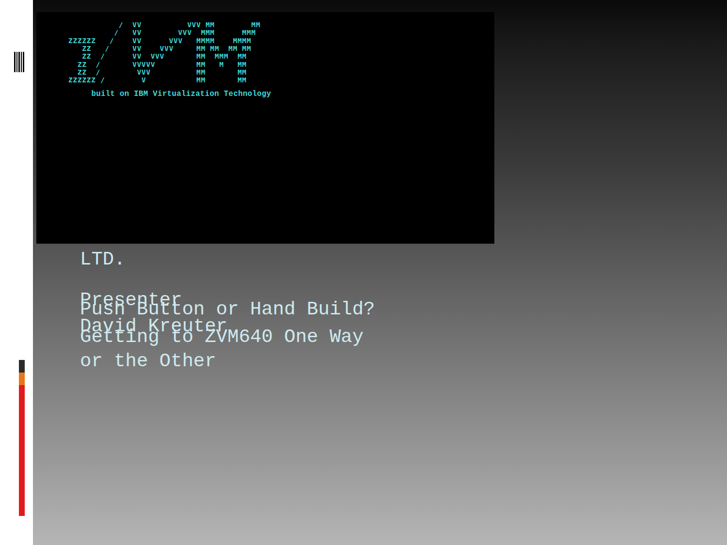/  VV          VVV MM        MM
           /   VV        VVV  MMM      MMM
 ZZZZZZ   /    VV      VVV   MMMM    MMMM
    ZZ   /     VV    VVV     MM MM  MM MM
    ZZ  /      VV  VVV       MM  MMM  MM
   ZZ  /       VVVVV         MM   M   MM
   ZZ  /        VVV          MM       MM
 ZZZZZZ /        V           MM       MM
built on IBM Virtualization Technology
Prepared by: VM RESOURCES LTD. Presenter Push Button or Hand Build? David Kreuter Getting to ZVM640 One Way or the Other